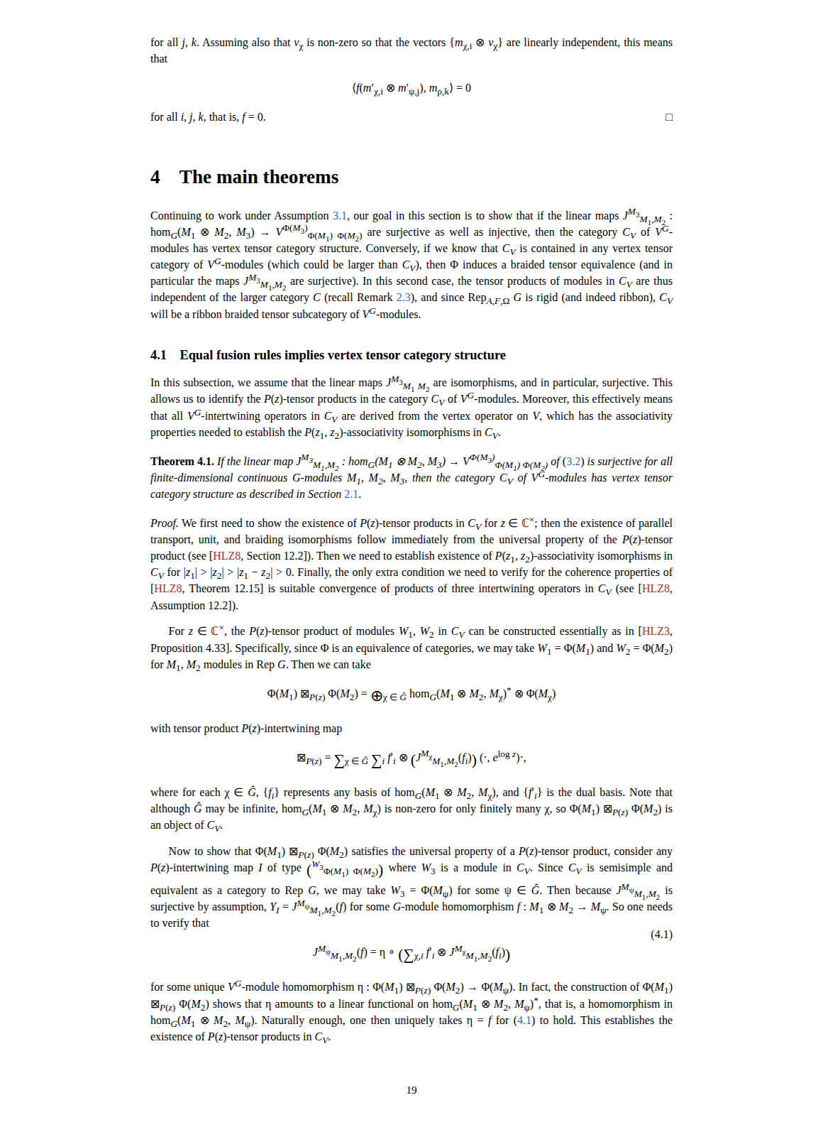for all j, k. Assuming also that vχ is non-zero so that the vectors {mχ,i ⊗ vχ} are linearly independent, this means that
⟨f(m′χ,i ⊗ m′ψ,j), mρ,k⟩ = 0
for all i, j, k, that is, f = 0. □
4 The main theorems
Continuing to work under Assumption 3.1, our goal in this section is to show that if the linear maps JM3M1,M2 : homG(M1 ⊗ M2, M3) → VΦ(M3)Φ(M1) Φ(M2) are surjective as well as injective, then the category CV of VG-modules has vertex tensor category structure. Conversely, if we know that CV is contained in any vertex tensor category of VG-modules (which could be larger than CV), then Φ induces a braided tensor equivalence (and in particular the maps JM3M1,M2 are surjective). In this second case, the tensor products of modules in CV are thus independent of the larger category C (recall Remark 2.3), and since RepA,F,Ω G is rigid (and indeed ribbon), CV will be a ribbon braided tensor subcategory of VG-modules.
4.1 Equal fusion rules implies vertex tensor category structure
In this subsection, we assume that the linear maps JM3M1 M2 are isomorphisms, and in particular, surjective. This allows us to identify the P(z)-tensor products in the category CV of VG-modules. Moreover, this effectively means that all VG-intertwining operators in CV are derived from the vertex operator on V, which has the associativity properties needed to establish the P(z1, z2)-associativity isomorphisms in CV.
Theorem 4.1. If the linear map JM3M1,M2 : homG(M1 ⊗ M2, M3) → VΦ(M3)Φ(M1) Φ(M2) of (3.2) is surjective for all finite-dimensional continuous G-modules M1, M2, M3, then the category CV of VG-modules has vertex tensor category structure as described in Section 2.1.
Proof. We first need to show the existence of P(z)-tensor products in CV for z ∈ ℂ×; then the existence of parallel transport, unit, and braiding isomorphisms follow immediately from the universal property of the P(z)-tensor product (see [HLZ8, Section 12.2]). Then we need to establish existence of P(z1, z2)-associativity isomorphisms in CV for |z1| > |z2| > |z1 − z2| > 0. Finally, the only extra condition we need to verify for the coherence properties of [HLZ8, Theorem 12.15] is suitable convergence of products of three intertwining operators in CV (see [HLZ8, Assumption 12.2]).
For z ∈ ℂ×, the P(z)-tensor product of modules W1, W2 in CV can be constructed essentially as in [HLZ3, Proposition 4.33]. Specifically, since Φ is an equivalence of categories, we may take W1 = Φ(M1) and W2 = Φ(M2) for M1, M2 modules in Rep G. Then we can take
Φ(M1) ⊠P(z) Φ(M2) = ⊕χ ∈ Ĝ homG(M1 ⊗ M2, Mχ)* ⊗ Φ(Mχ)
with tensor product P(z)-intertwining map
⊠P(z) = ∑χ ∈ Ĝ ∑i f′i ⊗ (JMχM1,M2(fi)) (·, elog z)·,
where for each χ ∈ Ĝ, {fi} represents any basis of homG(M1 ⊗ M2, Mχ), and {f′i} is the dual basis. Note that although Ĝ may be infinite, homG(M1 ⊗ M2, Mχ) is non-zero for only finitely many χ, so Φ(M1) ⊠P(z) Φ(M2) is an object of CV.
Now to show that Φ(M1) ⊠P(z) Φ(M2) satisfies the universal property of a P(z)-tensor product, consider any P(z)-intertwining map I of type (W3Φ(M1) Φ(M2)) where W3 is a module in CV. Since CV is semisimple and equivalent as a category to Rep G, we may take W3 = Φ(Mψ) for some ψ ∈ Ĝ. Then because JMψM1,M2 is surjective by assumption, YI = JMψM1,M2(f) for some G-module homomorphism f : M1 ⊗ M2 → Mψ. So one needs to verify that
JMψM1,M2(f) = η ∘ (∑χ,i f′i ⊗ JMχM1,M2(fi)) (4.1)
for some unique VG-module homomorphism η : Φ(M1) ⊠P(z) Φ(M2) → Φ(Mψ). In fact, the construction of Φ(M1) ⊠P(z) Φ(M2) shows that η amounts to a linear functional on homG(M1 ⊗ M2, Mψ)*, that is, a homomorphism in homG(M1 ⊗ M2, Mψ). Naturally enough, one then uniquely takes η = f for (4.1) to hold. This establishes the existence of P(z)-tensor products in CV.
19